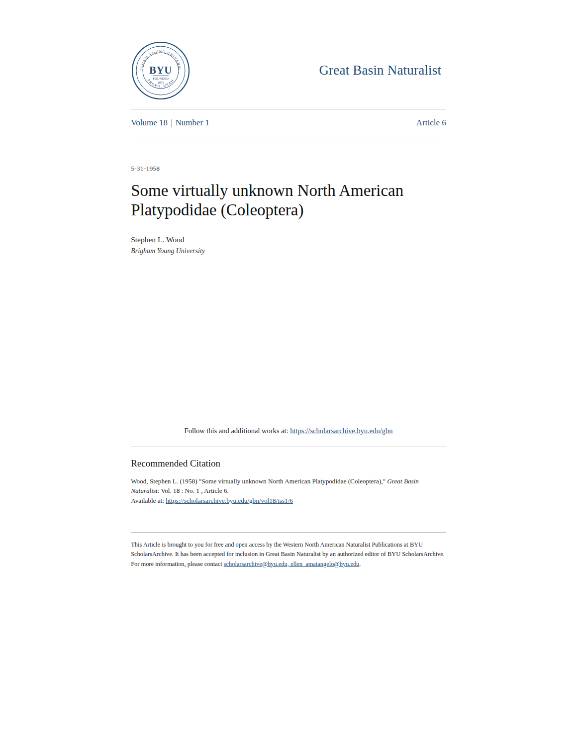BRIGHAM YOUNG UNIVERSITY PROVO, UTAH BYU FOUNDED 1875
Great Basin Naturalist
Volume 18|Number 1
Article 6
5-31-1958
Some virtually unknown North American Platypodidae (Coleoptera)
Stephen L. Wood
Brigham Young University
Follow this and additional works at: https://scholarsarchive.byu.edu/gbn
Recommended Citation
Wood, Stephen L. (1958) "Some virtually unknown North American Platypodidae (Coleoptera)," Great Basin Naturalist: Vol. 18 : No. 1 , Article 6.
Available at: https://scholarsarchive.byu.edu/gbn/vol18/iss1/6
This Article is brought to you for free and open access by the Western North American Naturalist Publications at BYU ScholarsArchive. It has been accepted for inclusion in Great Basin Naturalist by an authorized editor of BYU ScholarsArchive. For more information, please contact scholarsarchive@byu.edu, ellen_amatangelo@byu.edu.